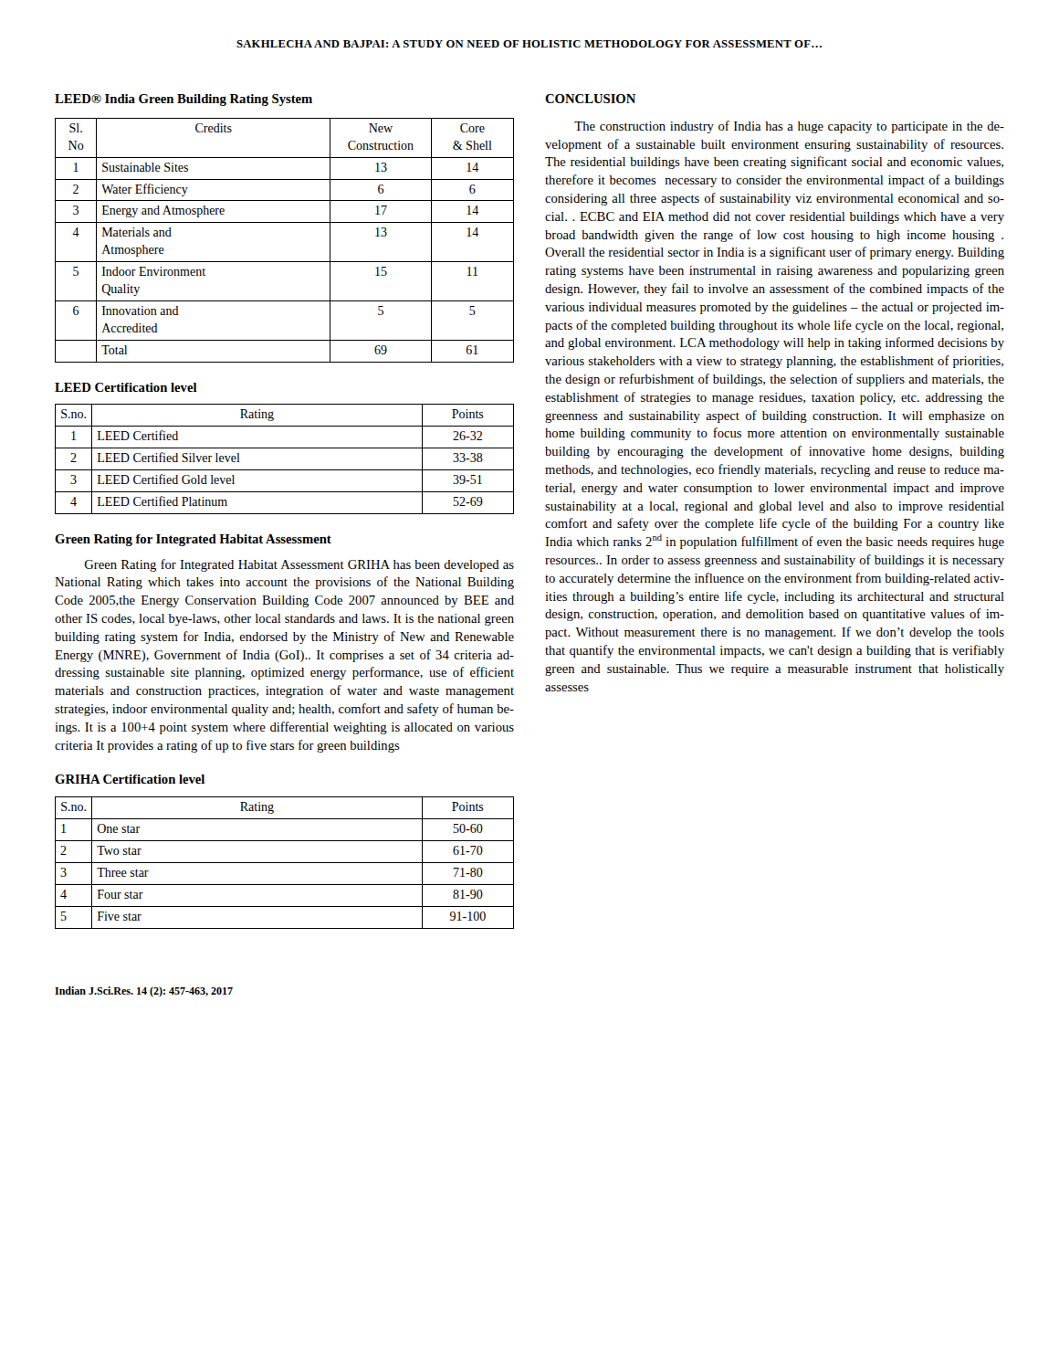SAKHLECHA AND BAJPAI: A STUDY ON NEED OF HOLISTIC METHODOLOGY FOR ASSESSMENT OF…
LEED® India Green Building Rating System
| Sl. No | Credits | New Construction | Core & Shell |
| --- | --- | --- | --- |
| 1 | Sustainable Sites | 13 | 14 |
| 2 | Water Efficiency | 6 | 6 |
| 3 | Energy and Atmosphere | 17 | 14 |
| 4 | Materials and Atmosphere | 13 | 14 |
| 5 | Indoor Environment Quality | 15 | 11 |
| 6 | Innovation and Accredited | 5 | 5 |
| | Total | 69 | 61 |
LEED Certification level
| S.no. | Rating | Points |
| --- | --- | --- |
| 1 | LEED Certified | 26-32 |
| 2 | LEED Certified Silver level | 33-38 |
| 3 | LEED Certified Gold level | 39-51 |
| 4 | LEED Certified Platinum | 52-69 |
Green Rating for Integrated Habitat Assessment
Green Rating for Integrated Habitat Assessment GRIHA has been developed as National Rating which takes into account the provisions of the National Building Code 2005,the Energy Conservation Building Code 2007 announced by BEE and other IS codes, local bye-laws, other local standards and laws. It is the national green building rating system for India, endorsed by the Ministry of New and Renewable Energy (MNRE), Government of India (GoI).. It comprises a set of 34 criteria addressing sustainable site planning, optimized energy performance, use of efficient materials and construction practices, integration of water and waste management strategies, indoor environmental quality and; health, comfort and safety of human beings. It is a 100+4 point system where differential weighting is allocated on various criteria It provides a rating of up to five stars for green buildings
GRIHA Certification level
| S.no. | Rating | Points |
| --- | --- | --- |
| 1 | One star | 50-60 |
| 2 | Two star | 61-70 |
| 3 | Three star | 71-80 |
| 4 | Four star | 81-90 |
| 5 | Five star | 91-100 |
CONCLUSION
The construction industry of India has a huge capacity to participate in the development of a sustainable built environment ensuring sustainability of resources. The residential buildings have been creating significant social and economic values, therefore it becomes necessary to consider the environmental impact of a buildings considering all three aspects of sustainability viz environmental economical and social. . ECBC and EIA method did not cover residential buildings which have a very broad bandwidth given the range of low cost housing to high income housing . Overall the residential sector in India is a significant user of primary energy. Building rating systems have been instrumental in raising awareness and popularizing green design. However, they fail to involve an assessment of the combined impacts of the various individual measures promoted by the guidelines – the actual or projected impacts of the completed building throughout its whole life cycle on the local, regional, and global environment. LCA methodology will help in taking informed decisions by various stakeholders with a view to strategy planning, the establishment of priorities, the design or refurbishment of buildings, the selection of suppliers and materials, the establishment of strategies to manage residues, taxation policy, etc. addressing the greenness and sustainability aspect of building construction. It will emphasize on home building community to focus more attention on environmentally sustainable building by encouraging the development of innovative home designs, building methods, and technologies, eco friendly materials, recycling and reuse to reduce material, energy and water consumption to lower environmental impact and improve sustainability at a local, regional and global level and also to improve residential comfort and safety over the complete life cycle of the building For a country like India which ranks 2nd in population fulfillment of even the basic needs requires huge resources.. In order to assess greenness and sustainability of buildings it is necessary to accurately determine the influence on the environment from building-related activities through a building’s entire life cycle, including its architectural and structural design, construction, operation, and demolition based on quantitative values of impact. Without measurement there is no management. If we don’t develop the tools that quantify the environmental impacts, we can't design a building that is verifiably green and sustainable. Thus we require a measurable instrument that holistically assesses
Indian J.Sci.Res. 14 (2): 457-463, 2017